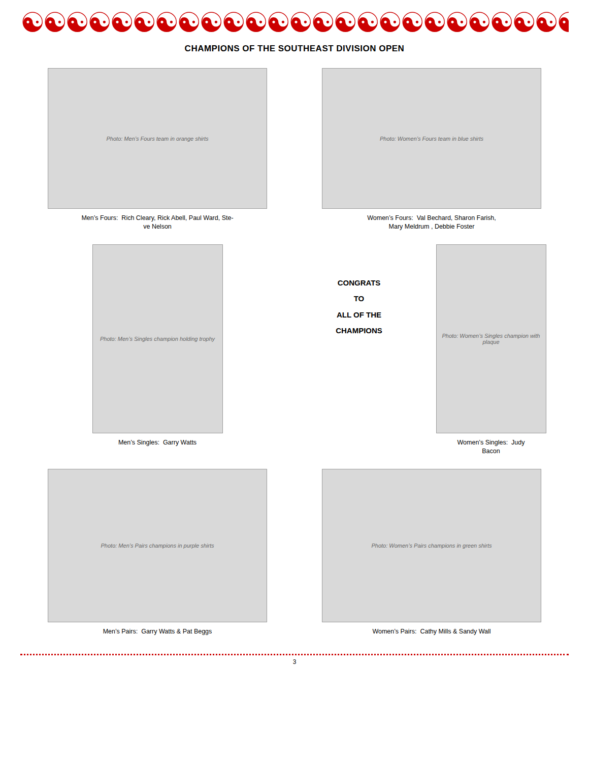☯☯☯☯☯☯☯☯☯☯☯☯☯☯☯☯☯☯☯☯☯☯☯☯☯☯
CHAMPIONS OF THE SOUTHEAST DIVISION OPEN
| Photo: Men’s Fours team in orange shirts Men’s Fours: Rich Cleary, Rick Abell, Paul Ward, Ste- ve Nelson | Photo: Women’s Fours team in blue shirts Women’s Fours: Val Bechard, Sharon Farish, Mary Meldrum , Debbie Foster |
| Photo: Men’s Singles champion holding trophy Men’s Singles: Garry Watts | / CONGRATS TO ALL OF THE CHAMPIONS / Photo: Women’s Singles champion with plaque Women’s Singles: Judy Bacon / |
| Photo: Men’s Pairs champions in purple shirts Men’s Pairs: Garry Watts & Pat Beggs | Photo: Women’s Pairs champions in green shirts Women’s Pairs: Cathy Mills & Sandy Wall |
3